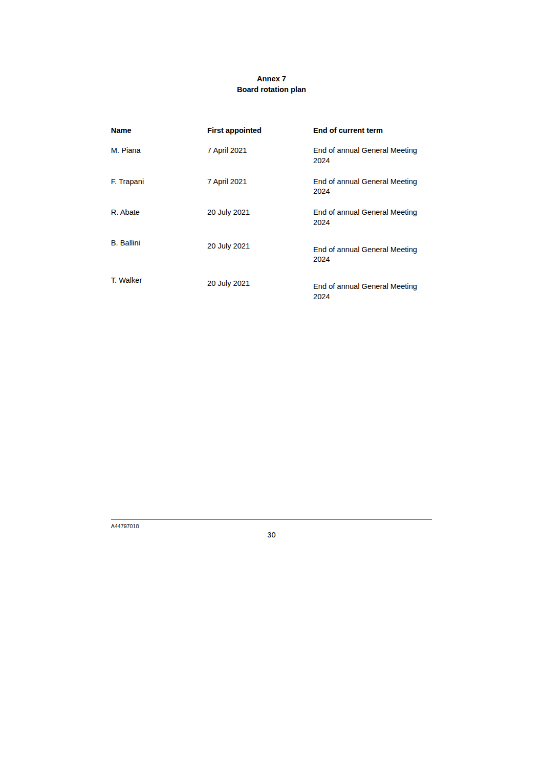Annex 7 Board rotation plan
| Name | First appointed | End of current term |
| --- | --- | --- |
| M. Piana | 7 April 2021 | End of annual General Meeting 2024 |
| F. Trapani | 7 April 2021 | End of annual General Meeting 2024 |
| R. Abate | 20 July 2021 | End of annual General Meeting 2024 |
| B. Ballini | 20 July 2021 | End of annual General Meeting 2024 |
| T. Walker | 20 July 2021 | End of annual General Meeting 2024 |
A44797018
30